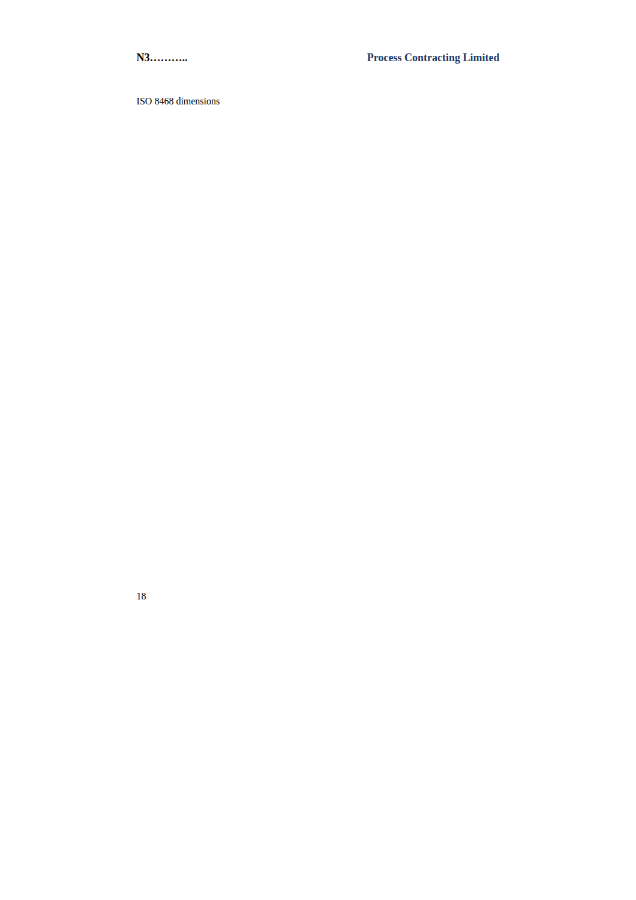N3………..
Process Contracting Limited
ISO 8468 dimensions
18